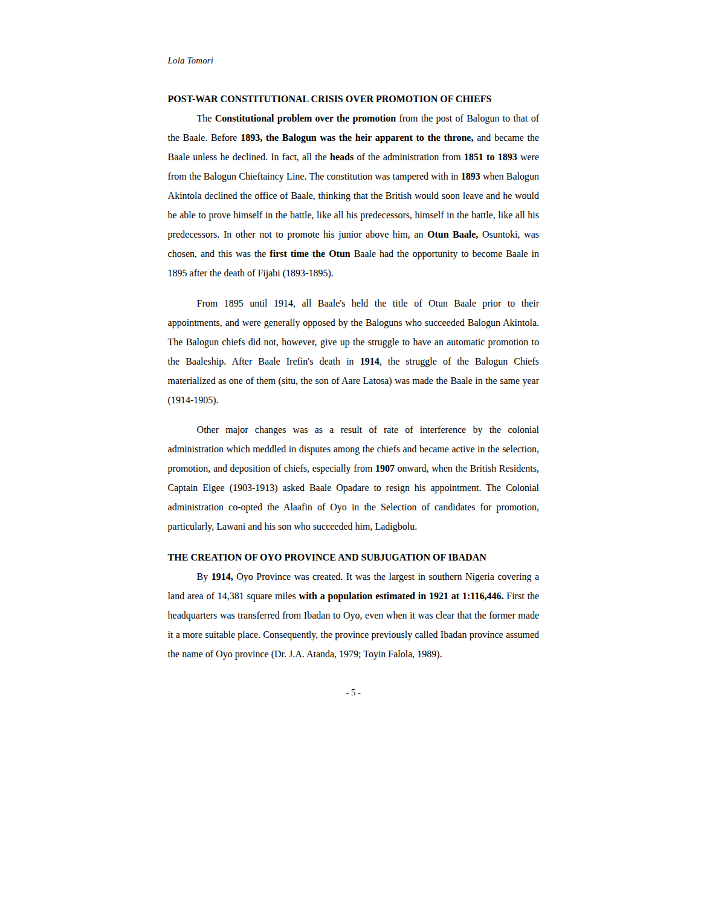Lola Tomori
Post-War Constitutional Crisis Over Promotion of Chiefs
The Constitutional problem over the promotion from the post of Balogun to that of the Baale. Before 1893, the Balogun was the heir apparent to the throne, and became the Baale unless he declined. In fact, all the heads of the administration from 1851 to 1893 were from the Balogun Chieftaincy Line. The constitution was tampered with in 1893 when Balogun Akintola declined the office of Baale, thinking that the British would soon leave and he would be able to prove himself in the battle, like all his predecessors, himself in the battle, like all his predecessors. In other not to promote his junior above him, an Otun Baale, Osuntoki, was chosen, and this was the first time the Otun Baale had the opportunity to become Baale in 1895 after the death of Fijabi (1893-1895).
From 1895 until 1914, all Baale's held the title of Otun Baale prior to their appointments, and were generally opposed by the Baloguns who succeeded Balogun Akintola. The Balogun chiefs did not, however, give up the struggle to have an automatic promotion to the Baaleship. After Baale Irefin's death in 1914, the struggle of the Balogun Chiefs materialized as one of them (situ, the son of Aare Latosa) was made the Baale in the same year (1914-1905).
Other major changes was as a result of rate of interference by the colonial administration which meddled in disputes among the chiefs and became active in the selection, promotion, and deposition of chiefs, especially from 1907 onward, when the British Residents, Captain Elgee (1903-1913) asked Baale Opadare to resign his appointment. The Colonial administration co-opted the Alaafin of Oyo in the Selection of candidates for promotion, particularly, Lawani and his son who succeeded him, Ladigbolu.
The Creation of Oyo Province and Subjugation of Ibadan
By 1914, Oyo Province was created. It was the largest in southern Nigeria covering a land area of 14,381 square miles with a population estimated in 1921 at 1:116,446. First the headquarters was transferred from Ibadan to Oyo, even when it was clear that the former made it a more suitable place. Consequently, the province previously called Ibadan province assumed the name of Oyo province (Dr. J.A. Atanda, 1979; Toyin Falola, 1989).
- 5 -